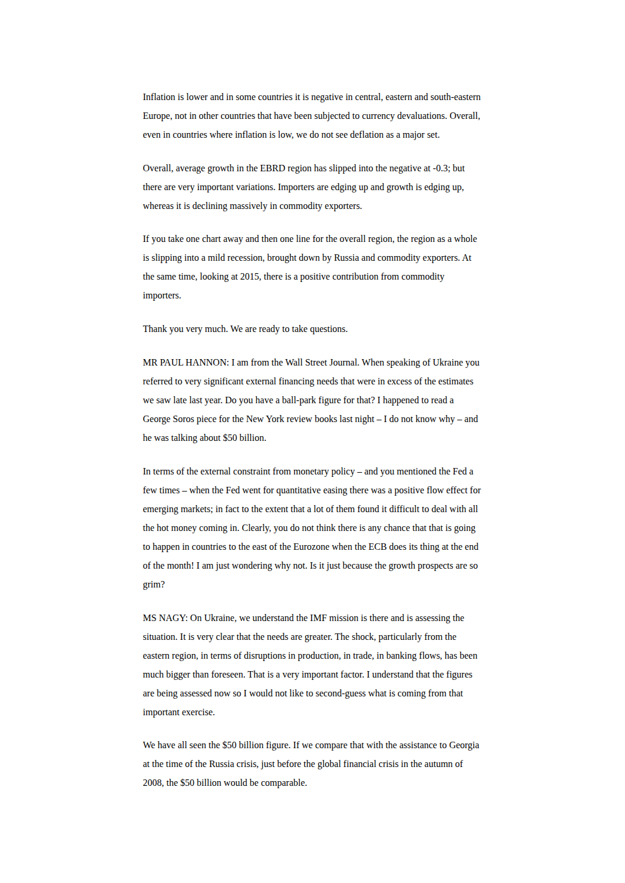Inflation is lower and in some countries it is negative in central, eastern and south-eastern Europe, not in other countries that have been subjected to currency devaluations. Overall, even in countries where inflation is low, we do not see deflation as a major set.
Overall, average growth in the EBRD region has slipped into the negative at -0.3; but there are very important variations. Importers are edging up and growth is edging up, whereas it is declining massively in commodity exporters.
If you take one chart away and then one line for the overall region, the region as a whole is slipping into a mild recession, brought down by Russia and commodity exporters. At the same time, looking at 2015, there is a positive contribution from commodity importers.
Thank you very much. We are ready to take questions.
MR PAUL HANNON: I am from the Wall Street Journal. When speaking of Ukraine you referred to very significant external financing needs that were in excess of the estimates we saw late last year. Do you have a ball-park figure for that? I happened to read a George Soros piece for the New York review books last night – I do not know why – and he was talking about $50 billion.
In terms of the external constraint from monetary policy – and you mentioned the Fed a few times – when the Fed went for quantitative easing there was a positive flow effect for emerging markets; in fact to the extent that a lot of them found it difficult to deal with all the hot money coming in. Clearly, you do not think there is any chance that that is going to happen in countries to the east of the Eurozone when the ECB does its thing at the end of the month! I am just wondering why not. Is it just because the growth prospects are so grim?
MS NAGY: On Ukraine, we understand the IMF mission is there and is assessing the situation. It is very clear that the needs are greater. The shock, particularly from the eastern region, in terms of disruptions in production, in trade, in banking flows, has been much bigger than foreseen. That is a very important factor. I understand that the figures are being assessed now so I would not like to second-guess what is coming from that important exercise.
We have all seen the $50 billion figure. If we compare that with the assistance to Georgia at the time of the Russia crisis, just before the global financial crisis in the autumn of 2008, the $50 billion would be comparable.